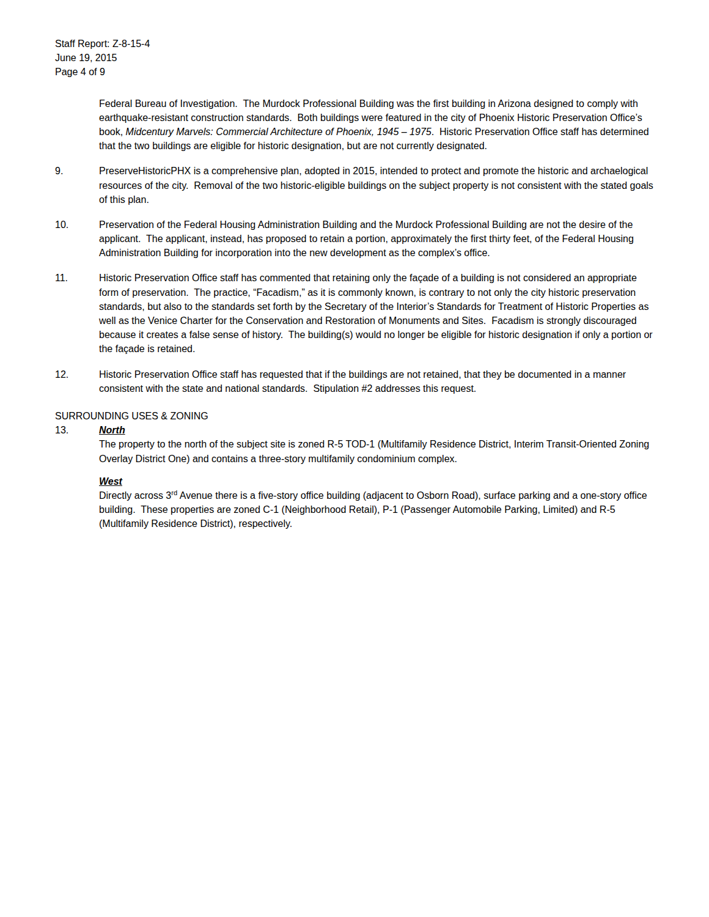Staff Report: Z-8-15-4
June 19, 2015
Page 4 of 9
Federal Bureau of Investigation. The Murdock Professional Building was the first building in Arizona designed to comply with earthquake-resistant construction standards. Both buildings were featured in the city of Phoenix Historic Preservation Office’s book, Midcentury Marvels: Commercial Architecture of Phoenix, 1945 – 1975. Historic Preservation Office staff has determined that the two buildings are eligible for historic designation, but are not currently designated.
9. PreserveHistoricPHX is a comprehensive plan, adopted in 2015, intended to protect and promote the historic and archaelogical resources of the city. Removal of the two historic-eligible buildings on the subject property is not consistent with the stated goals of this plan.
10. Preservation of the Federal Housing Administration Building and the Murdock Professional Building are not the desire of the applicant. The applicant, instead, has proposed to retain a portion, approximately the first thirty feet, of the Federal Housing Administration Building for incorporation into the new development as the complex’s office.
11. Historic Preservation Office staff has commented that retaining only the façade of a building is not considered an appropriate form of preservation. The practice, “Facadism,” as it is commonly known, is contrary to not only the city historic preservation standards, but also to the standards set forth by the Secretary of the Interior’s Standards for Treatment of Historic Properties as well as the Venice Charter for the Conservation and Restoration of Monuments and Sites. Facadism is strongly discouraged because it creates a false sense of history. The building(s) would no longer be eligible for historic designation if only a portion or the façade is retained.
12. Historic Preservation Office staff has requested that if the buildings are not retained, that they be documented in a manner consistent with the state and national standards. Stipulation #2 addresses this request.
SURROUNDING USES & ZONING
13.
North
The property to the north of the subject site is zoned R-5 TOD-1 (Multifamily Residence District, Interim Transit-Oriented Zoning Overlay District One) and contains a three-story multifamily condominium complex.
West
Directly across 3rd Avenue there is a five-story office building (adjacent to Osborn Road), surface parking and a one-story office building. These properties are zoned C-1 (Neighborhood Retail), P-1 (Passenger Automobile Parking, Limited) and R-5 (Multifamily Residence District), respectively.